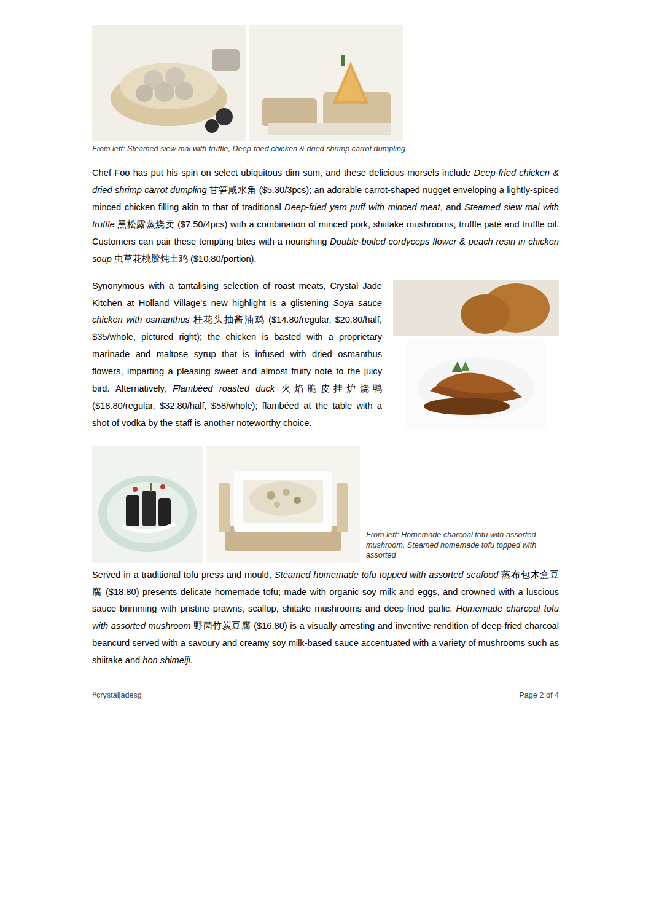From left: Steamed siew mai with truffle, Deep-fried chicken & dried shrimp carrot dumpling
Chef Foo has put his spin on select ubiquitous dim sum, and these delicious morsels include Deep-fried chicken & dried shrimp carrot dumpling 甘笋咸水角 ($5.30/3pcs); an adorable carrot-shaped nugget enveloping a lightly-spiced minced chicken filling akin to that of traditional Deep-fried yam puff with minced meat, and Steamed siew mai with truffle 黑松露蒸烧卖 ($7.50/4pcs) with a combination of minced pork, shiitake mushrooms, truffle paté and truffle oil. Customers can pair these tempting bites with a nourishing Double-boiled cordyceps flower & peach resin in chicken soup 虫草花桃胶炖土鸡 ($10.80/portion).
Synonymous with a tantalising selection of roast meats, Crystal Jade Kitchen at Holland Village's new highlight is a glistening Soya sauce chicken with osmanthus 桂花头抽酱油鸡 ($14.80/regular, $20.80/half, $35/whole, pictured right); the chicken is basted with a proprietary marinade and maltose syrup that is infused with dried osmanthus flowers, imparting a pleasing sweet and almost fruity note to the juicy bird. Alternatively, Flambéed roasted duck 火焰脆皮挂炉烧鸭 ($18.80/regular, $32.80/half, $58/whole); flambéed at the table with a shot of vodka by the staff is another noteworthy choice.
From left: Homemade charcoal tofu with assorted
mushroom, Steamed homemade tofu topped with assorted
Served in a traditional tofu press and mould, Steamed homemade tofu topped with assorted seafood 蒸布包木盒豆腐 ($18.80) presents delicate homemade tofu; made with organic soy milk and eggs, and crowned with a luscious sauce brimming with pristine prawns, scallop, shitake mushrooms and deep-fried garlic. Homemade charcoal tofu with assorted mushroom 野菌竹炭豆腐 ($16.80) is a visually-arresting and inventive rendition of deep-fried charcoal beancurd served with a savoury and creamy soy milk-based sauce accentuated with a variety of mushrooms such as shiitake and hon shimeiji.
#crystaljadesg Page 2 of 4